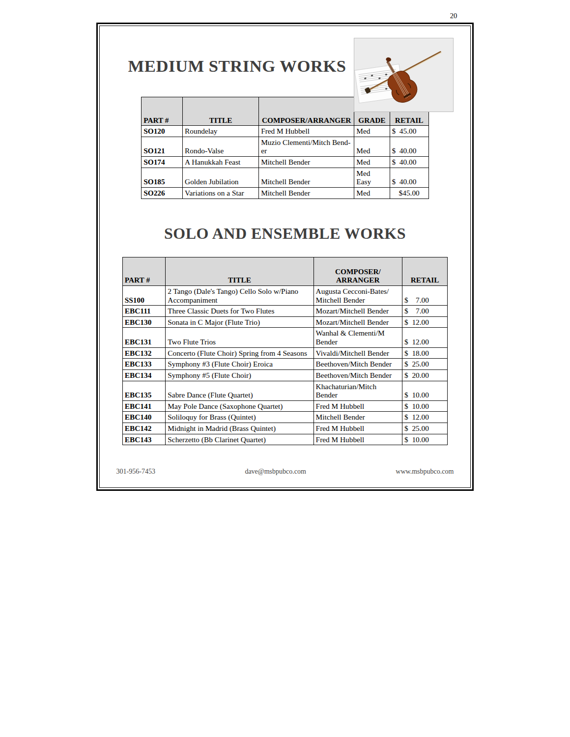20
MEDIUM STRING WORKS
| PART # | TITLE | COMPOSER/ARRANGER | GRADE | RETAIL |
| --- | --- | --- | --- | --- |
| SO120 | Roundelay | Fred M Hubbell | Med | $ 45.00 |
| SO121 | Rondo-Valse | Muzio Clementi/Mitch Bend- er | Med | $ 40.00 |
| SO174 | A Hanukkah Feast | Mitchell Bender | Med | $ 40.00 |
| SO185 | Golden Jubilation | Mitchell Bender | Med Easy | $ 40.00 |
| SO226 | Variations on a Star | Mitchell Bender | Med | $45.00 |
SOLO AND ENSEMBLE WORKS
| PART # | TITLE | COMPOSER/ ARRANGER | RETAIL |
| --- | --- | --- | --- |
| SS100 | 2 Tango (Dale's Tango) Cello Solo w/Piano Accompaniment | Augusta Cecconi-Bates/ Mitchell Bender | $ 7.00 |
| EBC111 | Three Classic Duets for Two Flutes | Mozart/Mitchell Bender | $ 7.00 |
| EBC130 | Sonata in C Major (Flute Trio) | Mozart/Mitchell Bender | $ 12.00 |
| EBC131 | Two Flute Trios | Wanhal & Clementi/M Bender | $ 12.00 |
| EBC132 | Concerto (Flute Choir) Spring from 4 Seasons | Vivaldi/Mitchell Bender | $ 18.00 |
| EBC133 | Symphony #3 (Flute Choir) Eroica | Beethoven/Mitch Bender | $ 25.00 |
| EBC134 | Symphony #5 (Flute Choir) | Beethoven/Mitch Bender | $ 20.00 |
| EBC135 | Sabre Dance (Flute Quartet) | Khachaturian/Mitch Bender | $ 10.00 |
| EBC141 | May Pole Dance (Saxophone Quartet) | Fred M Hubbell | $ 10.00 |
| EBC140 | Soliloquy for Brass (Quintet) | Mitchell Bender | $ 12.00 |
| EBC142 | Midnight in Madrid (Brass Quintet) | Fred M Hubbell | $ 25.00 |
| EBC143 | Scherzetto (Bb Clarinet Quartet) | Fred M Hubbell | $ 10.00 |
301-956-7453 dave@msbpubco.com www.msbpubco.com